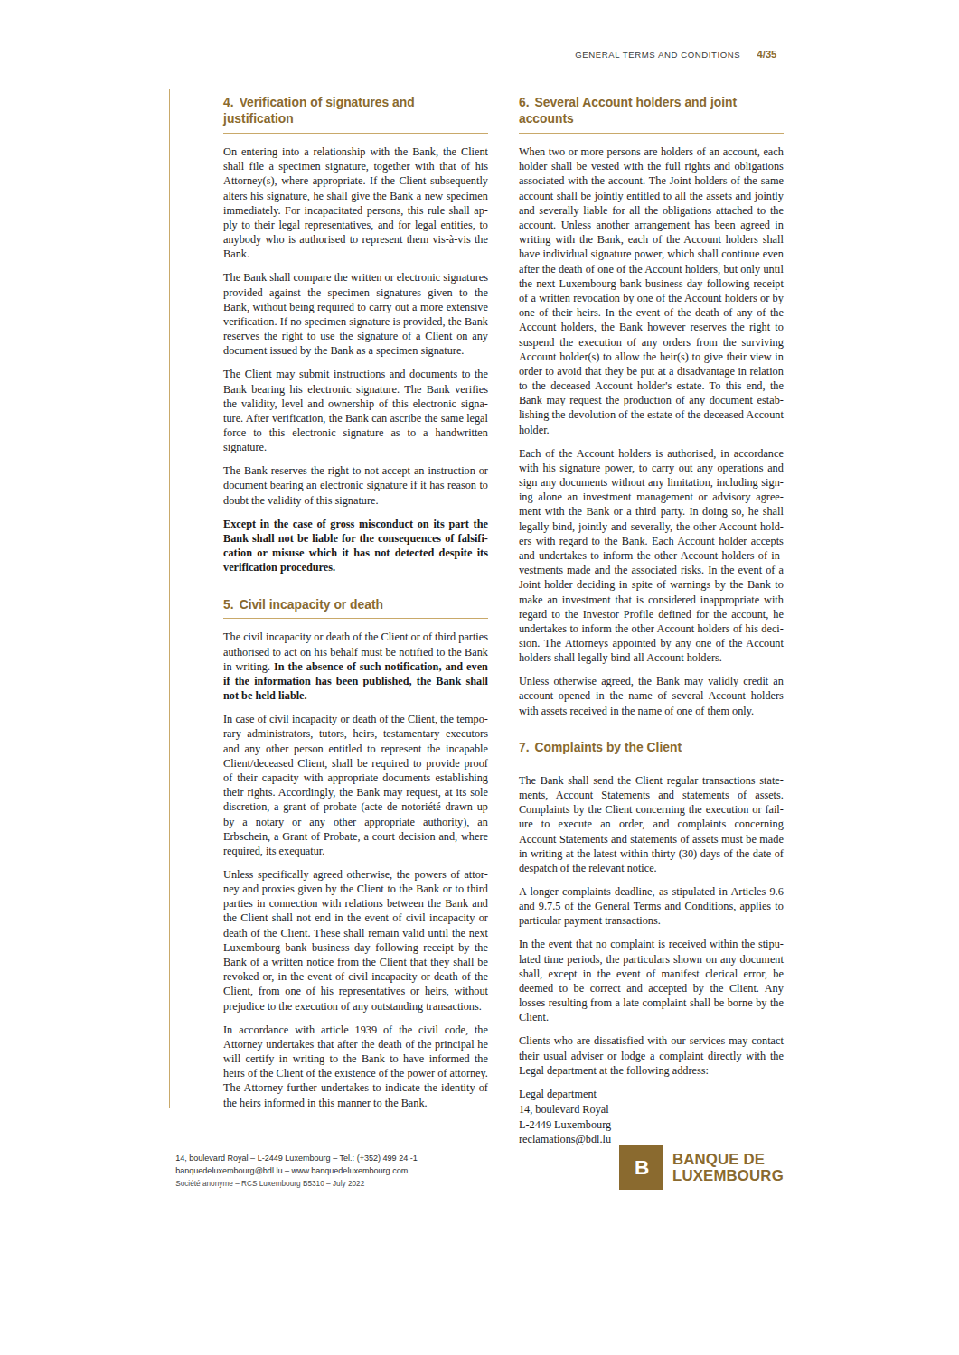GENERAL TERMS AND CONDITIONS 4/35
4. Verification of signatures and justification
On entering into a relationship with the Bank, the Client shall file a specimen signature, together with that of his Attorney(s), where appropriate. If the Client subsequently alters his signature, he shall give the Bank a new specimen immediately. For incapacitated persons, this rule shall apply to their legal representatives, and for legal entities, to anybody who is authorised to represent them vis-à-vis the Bank.
The Bank shall compare the written or electronic signatures provided against the specimen signatures given to the Bank, without being required to carry out a more extensive verification. If no specimen signature is provided, the Bank reserves the right to use the signature of a Client on any document issued by the Bank as a specimen signature.
The Client may submit instructions and documents to the Bank bearing his electronic signature. The Bank verifies the validity, level and ownership of this electronic signature. After verification, the Bank can ascribe the same legal force to this electronic signature as to a handwritten signature.
The Bank reserves the right to not accept an instruction or document bearing an electronic signature if it has reason to doubt the validity of this signature.
Except in the case of gross misconduct on its part the Bank shall not be liable for the consequences of falsification or misuse which it has not detected despite its verification procedures.
5. Civil incapacity or death
The civil incapacity or death of the Client or of third parties authorised to act on his behalf must be notified to the Bank in writing. In the absence of such notification, and even if the information has been published, the Bank shall not be held liable.
In case of civil incapacity or death of the Client, the temporary administrators, tutors, heirs, testamentary executors and any other person entitled to represent the incapable Client/deceased Client, shall be required to provide proof of their capacity with appropriate documents establishing their rights. Accordingly, the Bank may request, at its sole discretion, a grant of probate (acte de notoriété drawn up by a notary or any other appropriate authority), an Erbschein, a Grant of Probate, a court decision and, where required, its exequatur.
Unless specifically agreed otherwise, the powers of attorney and proxies given by the Client to the Bank or to third parties in connection with relations between the Bank and the Client shall not end in the event of civil incapacity or death of the Client. These shall remain valid until the next Luxembourg bank business day following receipt by the Bank of a written notice from the Client that they shall be revoked or, in the event of civil incapacity or death of the Client, from one of his representatives or heirs, without prejudice to the execution of any outstanding transactions.
In accordance with article 1939 of the civil code, the Attorney undertakes that after the death of the principal he will certify in writing to the Bank to have informed the heirs of the Client of the existence of the power of attorney. The Attorney further undertakes to indicate the identity of the heirs informed in this manner to the Bank.
6. Several Account holders and joint accounts
When two or more persons are holders of an account, each holder shall be vested with the full rights and obligations associated with the account. The Joint holders of the same account shall be jointly entitled to all the assets and jointly and severally liable for all the obligations attached to the account. Unless another arrangement has been agreed in writing with the Bank, each of the Account holders shall have individual signature power, which shall continue even after the death of one of the Account holders, but only until the next Luxembourg bank business day following receipt of a written revocation by one of the Account holders or by one of their heirs. In the event of the death of any of the Account holders, the Bank however reserves the right to suspend the execution of any orders from the surviving Account holder(s) to allow the heir(s) to give their view in order to avoid that they be put at a disadvantage in relation to the deceased Account holder's estate. To this end, the Bank may request the production of any document establishing the devolution of the estate of the deceased Account holder.
Each of the Account holders is authorised, in accordance with his signature power, to carry out any operations and sign any documents without any limitation, including signing alone an investment management or advisory agreement with the Bank or a third party. In doing so, he shall legally bind, jointly and severally, the other Account holders with regard to the Bank. Each Account holder accepts and undertakes to inform the other Account holders of investments made and the associated risks. In the event of a Joint holder deciding in spite of warnings by the Bank to make an investment that is considered inappropriate with regard to the Investor Profile defined for the account, he undertakes to inform the other Account holders of his decision. The Attorneys appointed by any one of the Account holders shall legally bind all Account holders.
Unless otherwise agreed, the Bank may validly credit an account opened in the name of several Account holders with assets received in the name of one of them only.
7. Complaints by the Client
The Bank shall send the Client regular transactions statements, Account Statements and statements of assets. Complaints by the Client concerning the execution or failure to execute an order, and complaints concerning Account Statements and statements of assets must be made in writing at the latest within thirty (30) days of the date of despatch of the relevant notice.
A longer complaints deadline, as stipulated in Articles 9.6 and 9.7.5 of the General Terms and Conditions, applies to particular payment transactions.
In the event that no complaint is received within the stipulated time periods, the particulars shown on any document shall, except in the event of manifest clerical error, be deemed to be correct and accepted by the Client. Any losses resulting from a late complaint shall be borne by the Client.
Clients who are dissatisfied with our services may contact their usual adviser or lodge a complaint directly with the Legal department at the following address:
Legal department
14, boulevard Royal
L-2449 Luxembourg
reclamations@bdl.lu
14, boulevard Royal – L-2449 Luxembourg – Tel.: (+352) 499 24 -1
banquedeluxembourg@bdl.lu – www.banquedeluxembourg.com
Société anonyme – RCS Luxembourg B5310 – July 2022
B
BANQUE DE
LUXEMBOURG